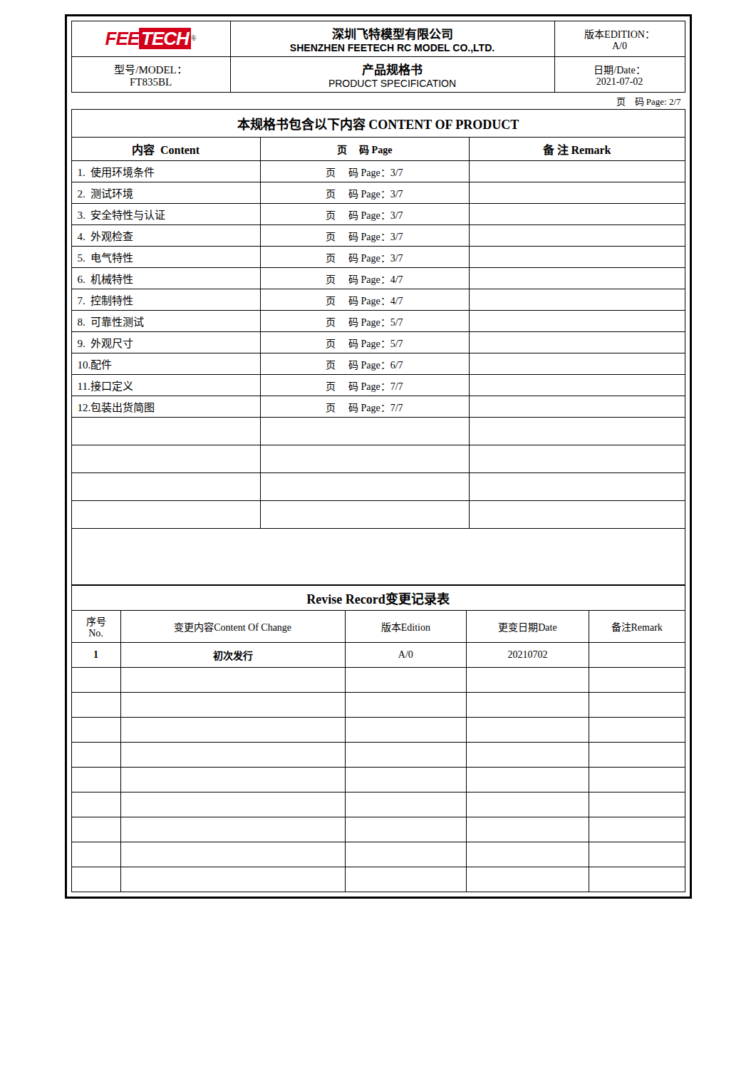| FEE TECH ® | 深圳飞特模型有限公司 SHENZHEN FEETECH RC MODEL CO.,LTD. | 版本EDITION： A/0 |
| 型号/MODEL： FT835BL | 产品规格书 PRODUCT SPECIFICATION | 日期/Date： 2021-07-02 |
| 页 码 Page: 2/7 |
| 本规格书包含以下内容 CONTENT OF PRODUCT |
| 内容 Content | 页 码 Page | 备 注 Remark |
| 1. 使用环境条件 | 页 码 Page：3/7 | |
| 2. 测试环境 | 页 码 Page：3/7 | |
| 3. 安全特性与认证 | 页 码 Page：3/7 | |
| 4. 外观检查 | 页 码 Page：3/7 | |
| 5. 电气特性 | 页 码 Page：3/7 | |
| 6. 机械特性 | 页 码 Page：4/7 | |
| 7. 控制特性 | 页 码 Page：4/7 | |
| 8. 可靠性测试 | 页 码 Page：5/7 | |
| 9. 外观尺寸 | 页 码 Page：5/7 | |
| 10.配件 | 页 码 Page：6/7 | |
| 11.接口定义 | 页 码 Page：7/7 | |
| 12.包装出货简图 | 页 码 Page：7/7 | |
| Revise Record变更记录表 |
| 序号 No. | 变更内容Content Of Change | 版本Edition | 更变日期Date | 备注Remark |
| 1 | 初次发行 | A/0 | 20210702 | |